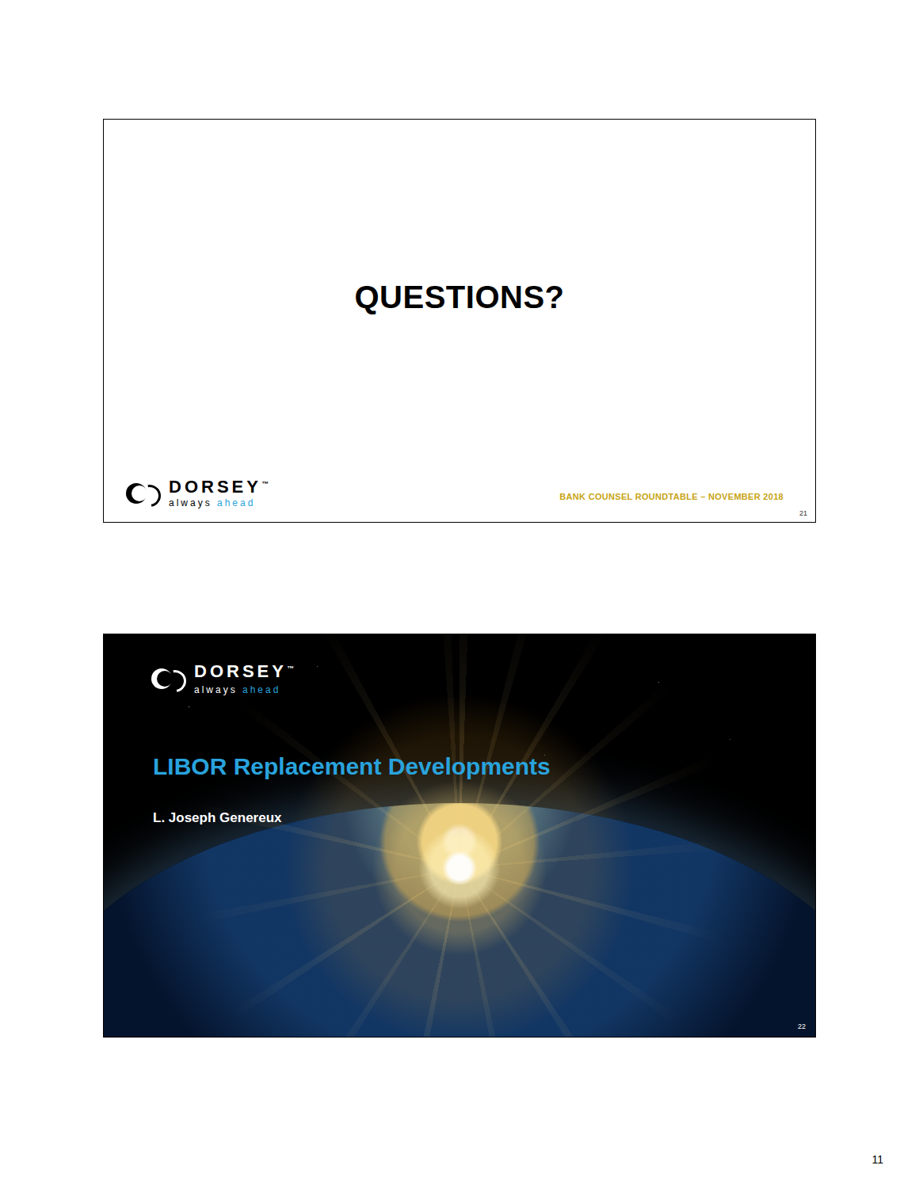QUESTIONS?
DORSEY™
always ahead
BANK COUNSEL ROUNDTABLE – NOVEMBER 2018
21
DORSEY™
always ahead
LIBOR Replacement Developments
L. Joseph Genereux
22
11